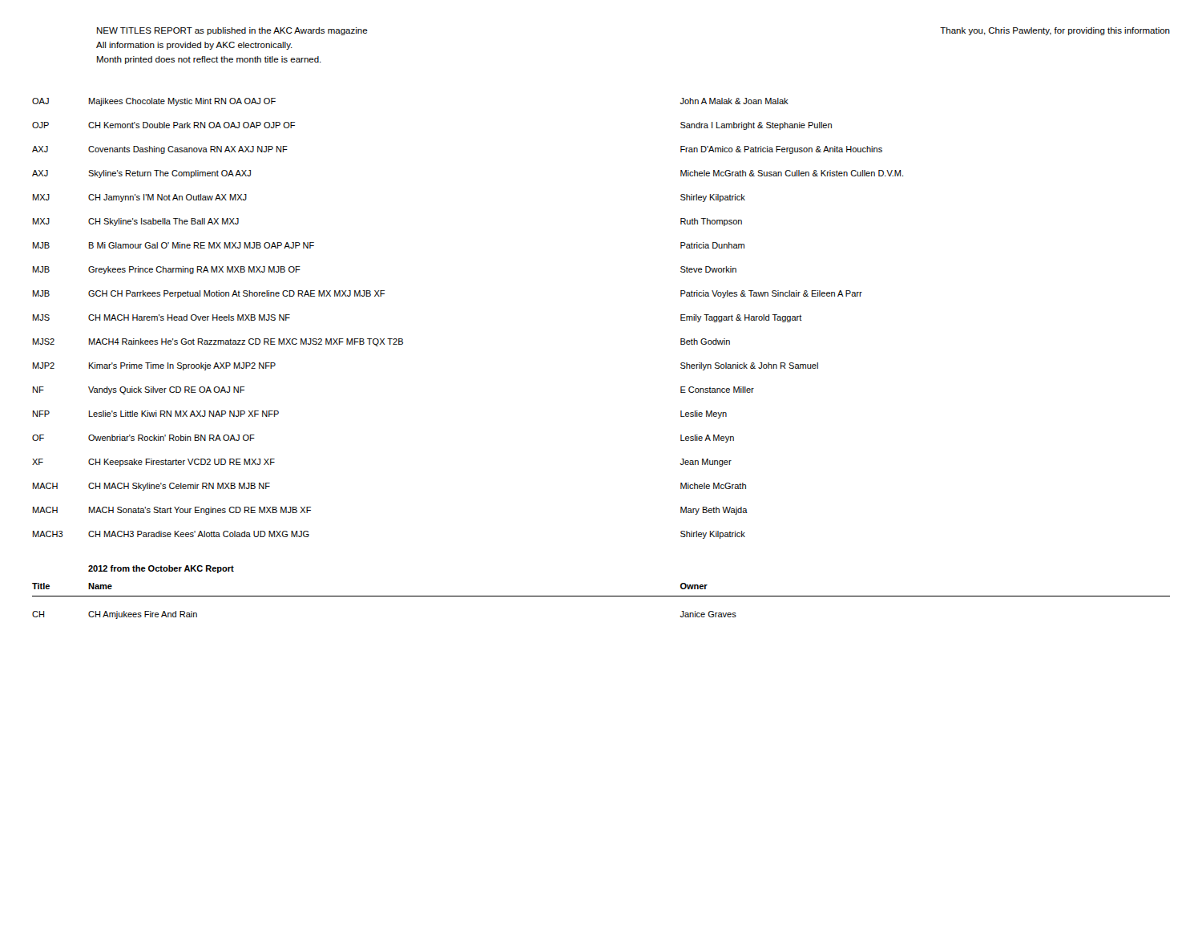NEW TITLES REPORT as published in the AKC Awards magazine
All information is provided by AKC electronically.
Month printed does not reflect the month title is earned.
Thank you, Chris Pawlenty, for providing this information
| OAJ | Majikees Chocolate Mystic Mint RN OA OAJ OF | John A Malak & Joan Malak |
| OJP | CH Kemont's Double Park RN OA OAJ OAP OJP OF | Sandra I Lambright & Stephanie Pullen |
| AXJ | Covenants Dashing Casanova RN AX AXJ NJP NF | Fran D'Amico & Patricia Ferguson & Anita Houchins |
| AXJ | Skyline's Return The Compliment OA AXJ | Michele McGrath & Susan Cullen & Kristen Cullen D.V.M. |
| MXJ | CH Jamynn's I'M Not An Outlaw AX MXJ | Shirley Kilpatrick |
| MXJ | CH Skyline's Isabella The Ball AX MXJ | Ruth Thompson |
| MJB | B Mi Glamour Gal O' Mine RE MX MXJ MJB OAP AJP NF | Patricia Dunham |
| MJB | Greykees Prince Charming RA MX MXB MXJ MJB OF | Steve Dworkin |
| MJB | GCH CH Parrkees Perpetual Motion At Shoreline CD RAE MX MXJ MJB XF | Patricia Voyles & Tawn Sinclair & Eileen A Parr |
| MJS | CH MACH Harem's Head Over Heels MXB MJS NF | Emily Taggart & Harold Taggart |
| MJS2 | MACH4 Rainkees He's Got Razzmatazz CD RE MXC MJS2 MXF MFB TQX T2B | Beth Godwin |
| MJP2 | Kimar's Prime Time In Sprookje AXP MJP2 NFP | Sherilyn Solanick & John R Samuel |
| NF | Vandys Quick Silver CD RE OA OAJ NF | E Constance Miller |
| NFP | Leslie's Little Kiwi RN MX AXJ NAP NJP XF NFP | Leslie Meyn |
| OF | Owenbriar's Rockin' Robin BN RA OAJ OF | Leslie A Meyn |
| XF | CH Keepsake Firestarter VCD2 UD RE MXJ XF | Jean Munger |
| MACH | CH MACH Skyline's Celemir RN MXB MJB NF | Michele McGrath |
| MACH | MACH Sonata's Start Your Engines CD RE MXB MJB XF | Mary Beth Wajda |
| MACH3 | CH MACH3 Paradise Kees' Alotta Colada UD MXG MJG | Shirley Kilpatrick |
| | 2012 from the October AKC Report | |
| Title | Name | Owner |
| CH | CH Amjukees Fire And Rain | Janice Graves |